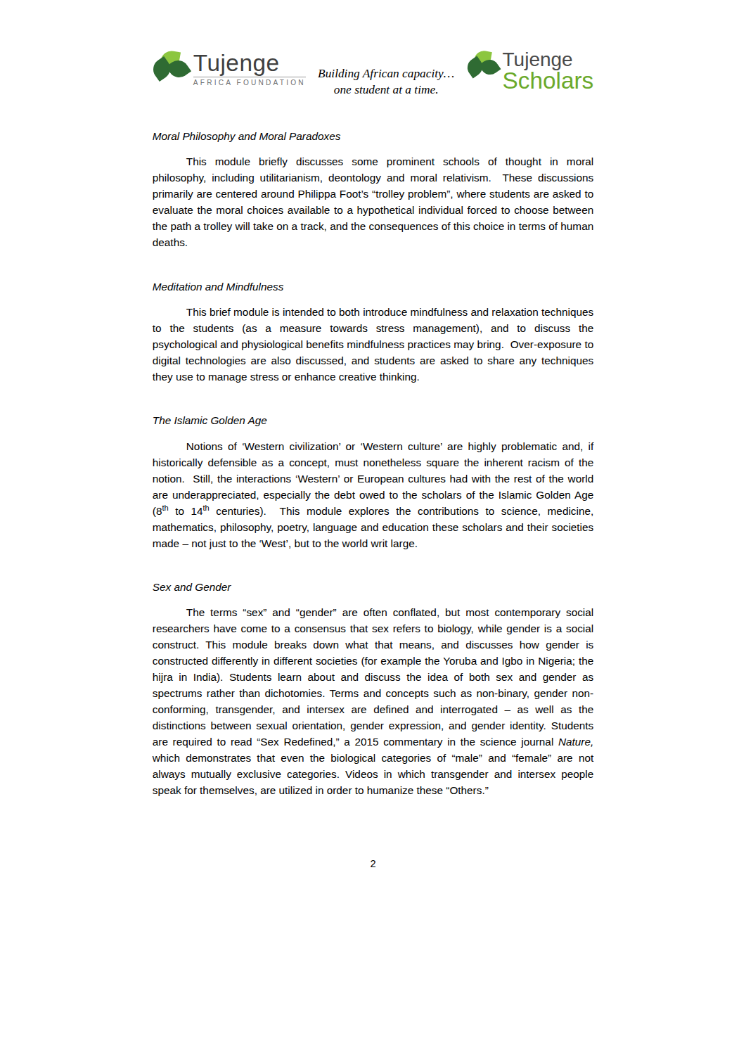Tujenge
AFRICA FOUNDATION
Building African capacity…
one student at a time.
Tujenge Scholars
Moral Philosophy and Moral Paradoxes
This module briefly discusses some prominent schools of thought in moral philosophy, including utilitarianism, deontology and moral relativism. These discussions primarily are centered around Philippa Foot’s “trolley problem”, where students are asked to evaluate the moral choices available to a hypothetical individual forced to choose between the path a trolley will take on a track, and the consequences of this choice in terms of human deaths.
Meditation and Mindfulness
This brief module is intended to both introduce mindfulness and relaxation techniques to the students (as a measure towards stress management), and to discuss the psychological and physiological benefits mindfulness practices may bring. Over-exposure to digital technologies are also discussed, and students are asked to share any techniques they use to manage stress or enhance creative thinking.
The Islamic Golden Age
Notions of ‘Western civilization’ or ‘Western culture’ are highly problematic and, if historically defensible as a concept, must nonetheless square the inherent racism of the notion. Still, the interactions ‘Western’ or European cultures had with the rest of the world are underappreciated, especially the debt owed to the scholars of the Islamic Golden Age (8th to 14th centuries). This module explores the contributions to science, medicine, mathematics, philosophy, poetry, language and education these scholars and their societies made – not just to the ‘West’, but to the world writ large.
Sex and Gender
The terms “sex” and “gender” are often conflated, but most contemporary social researchers have come to a consensus that sex refers to biology, while gender is a social construct. This module breaks down what that means, and discusses how gender is constructed differently in different societies (for example the Yoruba and Igbo in Nigeria; the hijra in India). Students learn about and discuss the idea of both sex and gender as spectrums rather than dichotomies. Terms and concepts such as non-binary, gender non-conforming, transgender, and intersex are defined and interrogated – as well as the distinctions between sexual orientation, gender expression, and gender identity. Students are required to read “Sex Redefined,” a 2015 commentary in the science journal Nature, which demonstrates that even the biological categories of “male” and “female” are not always mutually exclusive categories. Videos in which transgender and intersex people speak for themselves, are utilized in order to humanize these “Others.”
2